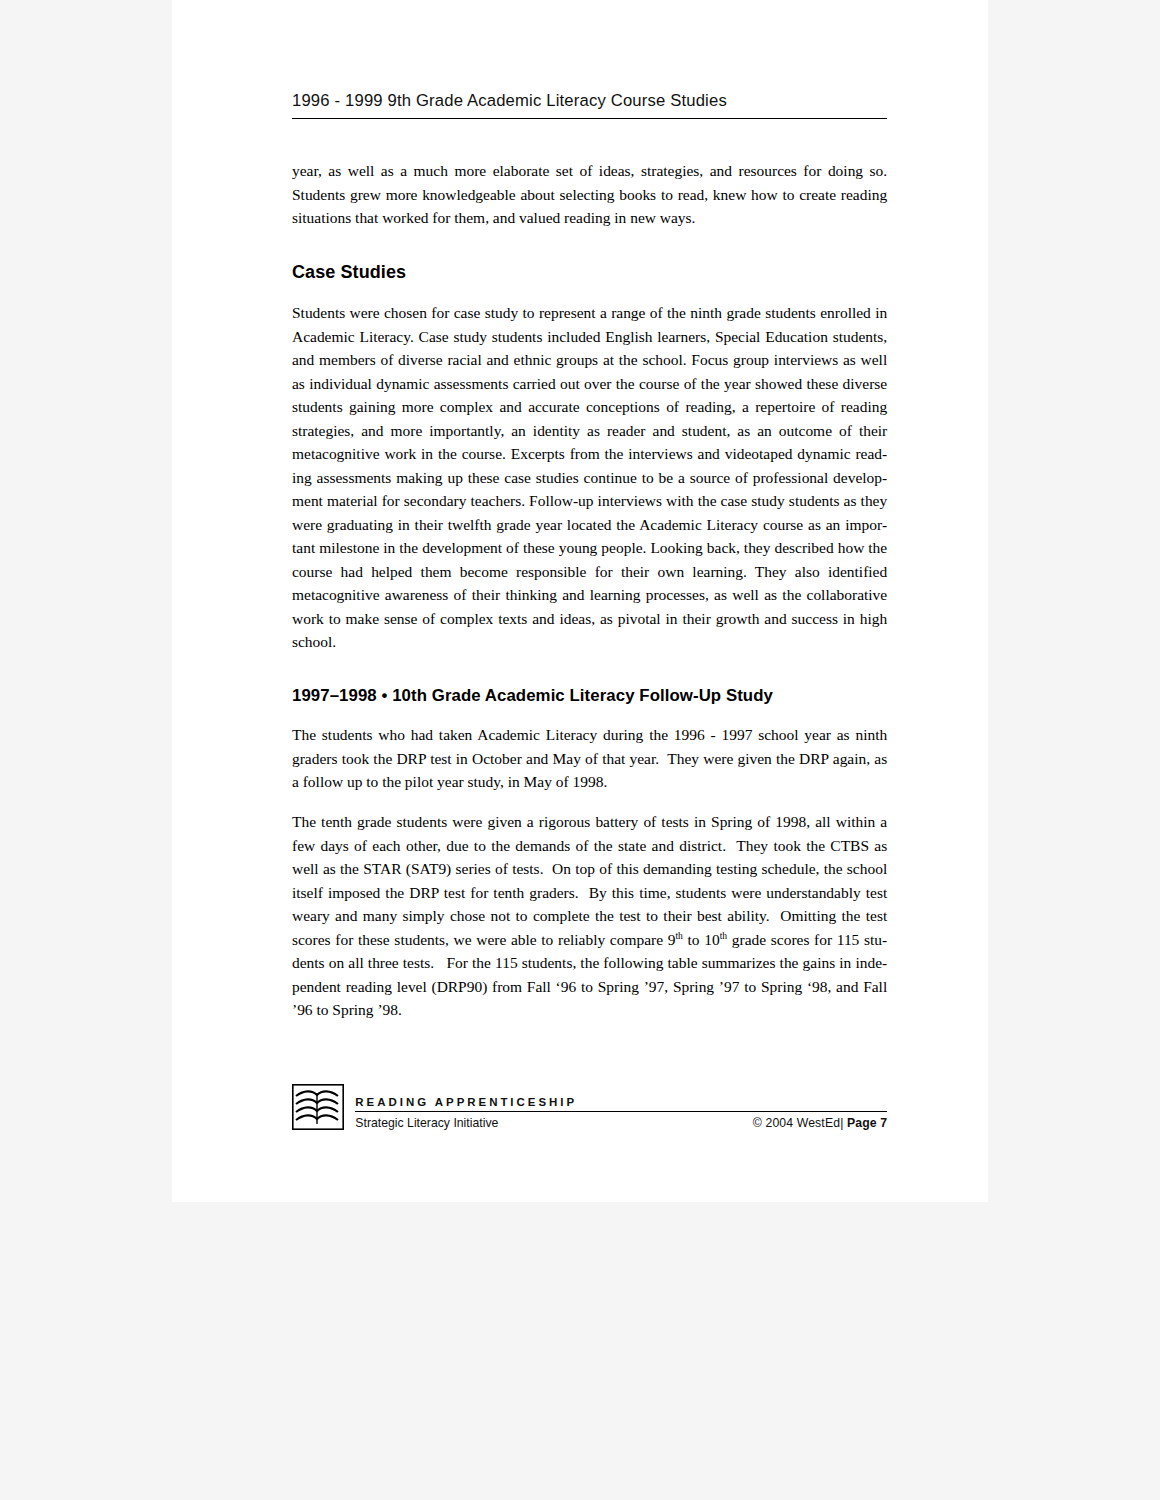1996 - 1999 9th Grade Academic Literacy Course Studies
year, as well as a much more elaborate set of ideas, strategies, and resources for doing so. Students grew more knowledgeable about selecting books to read, knew how to create reading situations that worked for them, and valued reading in new ways.
Case Studies
Students were chosen for case study to represent a range of the ninth grade students enrolled in Academic Literacy. Case study students included English learners, Special Education students, and members of diverse racial and ethnic groups at the school. Focus group interviews as well as individual dynamic assessments carried out over the course of the year showed these diverse students gaining more complex and accurate conceptions of reading, a repertoire of reading strategies, and more importantly, an identity as reader and student, as an outcome of their metacognitive work in the course. Excerpts from the interviews and videotaped dynamic reading assessments making up these case studies continue to be a source of professional development material for secondary teachers. Follow-up interviews with the case study students as they were graduating in their twelfth grade year located the Academic Literacy course as an important milestone in the development of these young people. Looking back, they described how the course had helped them become responsible for their own learning. They also identified metacognitive awareness of their thinking and learning processes, as well as the collaborative work to make sense of complex texts and ideas, as pivotal in their growth and success in high school.
1997–1998 • 10th Grade Academic Literacy Follow-Up Study
The students who had taken Academic Literacy during the 1996 - 1997 school year as ninth graders took the DRP test in October and May of that year. They were given the DRP again, as a follow up to the pilot year study, in May of 1998.
The tenth grade students were given a rigorous battery of tests in Spring of 1998, all within a few days of each other, due to the demands of the state and district. They took the CTBS as well as the STAR (SAT9) series of tests. On top of this demanding testing schedule, the school itself imposed the DRP test for tenth graders. By this time, students were understandably test weary and many simply chose not to complete the test to their best ability. Omitting the test scores for these students, we were able to reliably compare 9th to 10th grade scores for 115 students on all three tests. For the 115 students, the following table summarizes the gains in independent reading level (DRP90) from Fall ‘96 to Spring ’97, Spring ’97 to Spring ‘98, and Fall ’96 to Spring ’98.
READING APPRENTICESHIP
Strategic Literacy Initiative © 2004 WestEd| Page 7